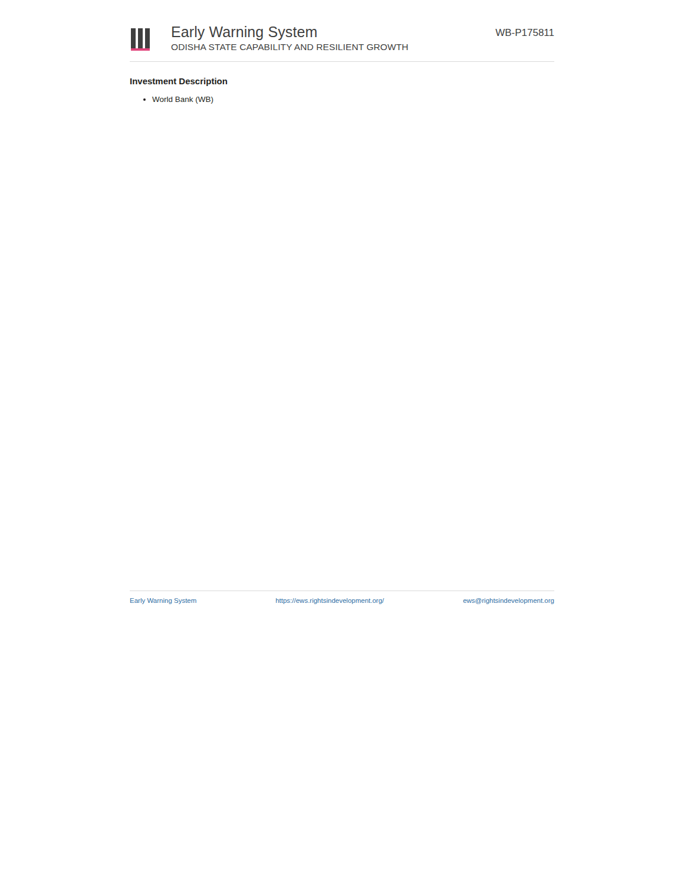Early Warning System
ODISHA STATE CAPABILITY AND RESILIENT GROWTH
WB-P175811
Investment Description
World Bank (WB)
Early Warning System
https://ews.rightsindevelopment.org/
ews@rightsindevelopment.org